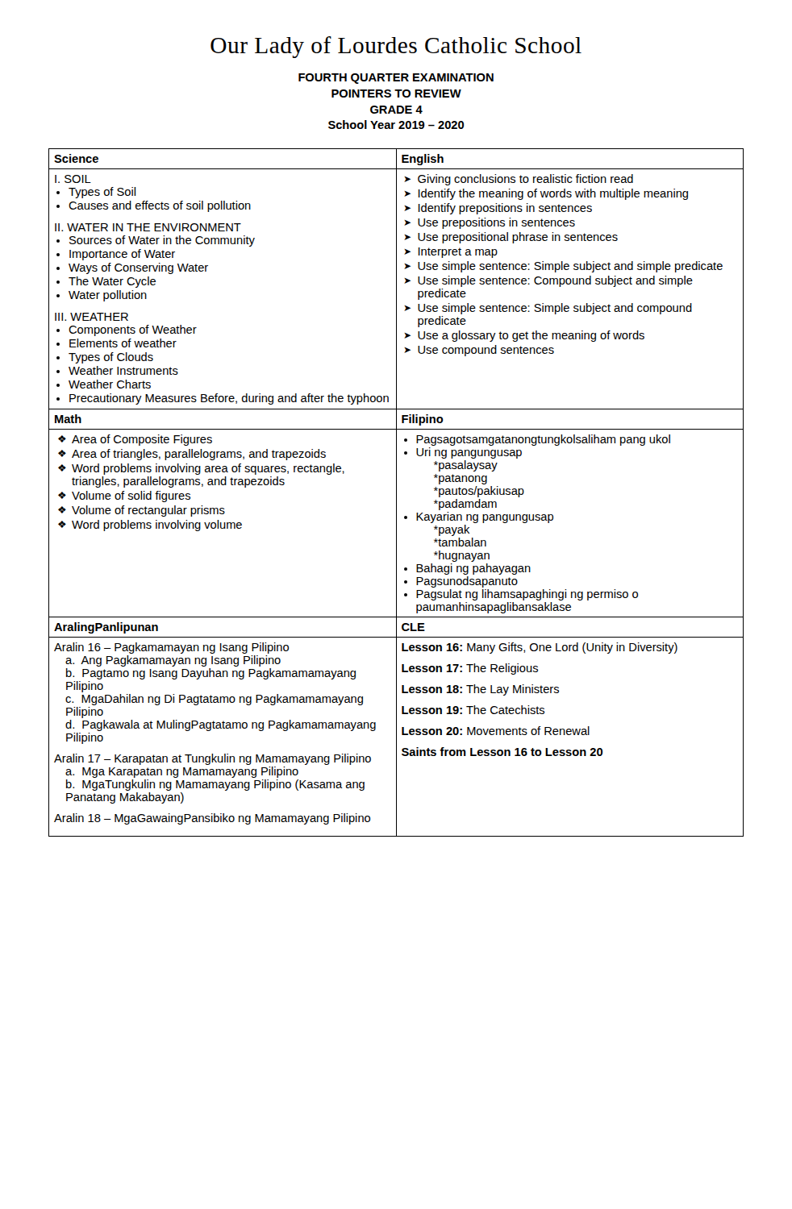Our Lady of Lourdes Catholic School
FOURTH QUARTER EXAMINATION
POINTERS TO REVIEW
GRADE 4
School Year 2019 – 2020
| Science | English |
| --- | --- |
| I. SOIL Types of Soil Causes and effects of soil pollution II. WATER IN THE ENVIRONMENT Sources of Water in the Community Importance of Water Ways of Conserving Water The Water Cycle Water pollution III. WEATHER Components of Weather Elements of weather Types of Clouds Weather Instruments Weather Charts Precautionary Measures Before, during and after the typhoon | Giving conclusions to realistic fiction read Identify the meaning of words with multiple meaning Identify prepositions in sentences Use prepositions in sentences Use prepositional phrase in sentences Interpret a map Use simple sentence: Simple subject and simple predicate Use simple sentence: Compound subject and simple predicate Use simple sentence: Simple subject and compound predicate Use a glossary to get the meaning of words Use compound sentences |
| Math | Filipino |
| Area of Composite Figures Area of triangles, parallelograms, and trapezoids Word problems involving area of squares, rectangle, triangles, parallelograms, and trapezoids Volume of solid figures Volume of rectangular prisms Word problems involving volume | Pagsagotsamgatanongtungkolsaliham pang ukol Uri ng pangungusap *pasalaysay *patanong *pautos/pakiusap *padamdam Kayarian ng pangungusap *payak *tambalan *hugnayan Bahagi ng pahayagan Pagsunodsapanuto Pagsulat ng lihamsapaghingi ng permiso o paumanhinsapaglibansaklase |
| AralingPanlipunan | CLE |
| Aralin 16 – Pagkamamayan ng Isang Pilipino a. Ang Pagkamamayan ng Isang Pilipino b. Pagtamo ng Isang Dayuhan ng Pagkamamamayang Pilipino c. MgaDahilan ng Di Pagtatamo ng Pagkamamamayang Pilipino d. Pagkawala at MulingPagtatamo ng Pagkamamamayang Pilipino Aralin 17 – Karapatan at Tungkulin ng Mamamayang Pilipino a. Mga Karapatan ng Mamamayang Pilipino b. MgaTungkulin ng Mamamayang Pilipino (Kasama ang Panatang Makabayan) Aralin 18 – MgaGawaingPansibiko ng Mamamayang Pilipino | Lesson 16: Many Gifts, One Lord (Unity in Diversity) Lesson 17: The Religious Lesson 18: The Lay Ministers Lesson 19: The Catechists Lesson 20: Movements of Renewal Saints from Lesson 16 to Lesson 20 |